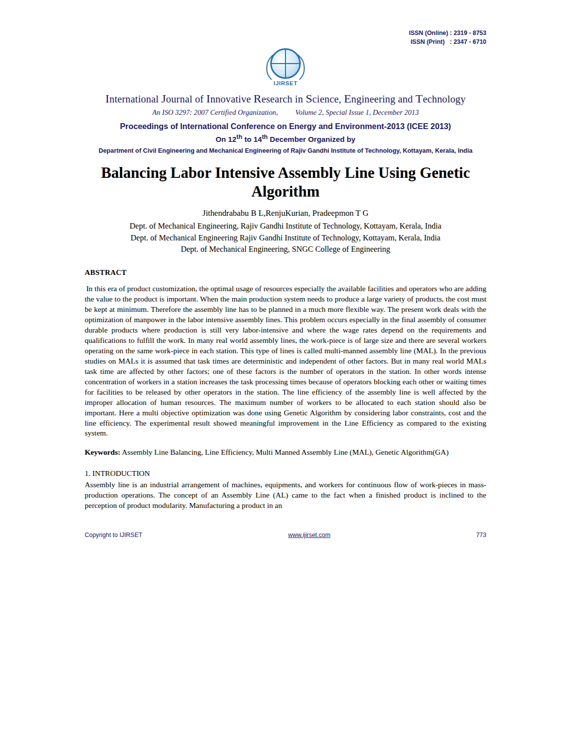ISSN (Online) : 2319 - 8753
ISSN (Print) : 2347 - 6710
IJIRSET
International Journal of Innovative Research in Science, Engineering and Technology
An ISO 3297: 2007 Certified Organization,Volume 2, Special Issue 1, December 2013
Proceedings of International Conference on Energy and Environment-2013 (ICEE 2013)
On 12th to 14th December Organized by
Department of Civil Engineering and Mechanical Engineering of Rajiv Gandhi Institute of Technology, Kottayam, Kerala, India
Balancing Labor Intensive Assembly Line Using Genetic Algorithm
Jithendrababu B L,RenjuKurian, Pradeepmon T G
Dept. of Mechanical Engineering, Rajiv Gandhi Institute of Technology, Kottayam, Kerala, India
Dept. of Mechanical Engineering Rajiv Gandhi Institute of Technology, Kottayam, Kerala, India
Dept. of Mechanical Engineering, SNGC College of Engineering
ABSTRACT
In this era of product customization, the optimal usage of resources especially the available facilities and operators who are adding the value to the product is important. When the main production system needs to produce a large variety of products, the cost must be kept at minimum. Therefore the assembly line has to be planned in a much more flexible way. The present work deals with the optimization of manpower in the labor intensive assembly lines. This problem occurs especially in the final assembly of consumer durable products where production is still very labor-intensive and where the wage rates depend on the requirements and qualifications to fulfill the work. In many real world assembly lines, the work-piece is of large size and there are several workers operating on the same work-piece in each station. This type of lines is called multi-manned assembly line (MAL). In the previous studies on MALs it is assumed that task times are deterministic and independent of other factors. But in many real world MALs task time are affected by other factors; one of these factors is the number of operators in the station. In other words intense concentration of workers in a station increases the task processing times because of operators blocking each other or waiting times for facilities to be released by other operators in the station. The line efficiency of the assembly line is well affected by the improper allocation of human resources. The maximum number of workers to be allocated to each station should also be important. Here a multi objective optimization was done using Genetic Algorithm by considering labor constraints, cost and the line efficiency. The experimental result showed meaningful improvement in the Line Efficiency as compared to the existing system.
Keywords: Assembly Line Balancing, Line Efficiency, Multi Manned Assembly Line (MAL), Genetic Algorithm(GA)
1. INTRODUCTION
Assembly line is an industrial arrangement of machines, equipments, and workers for continuous flow of work-pieces in mass-production operations. The concept of an Assembly Line (AL) came to the fact when a finished product is inclined to the perception of product modularity. Manufacturing a product in an
Copyright to IJIRSET www.ijirset.com 773